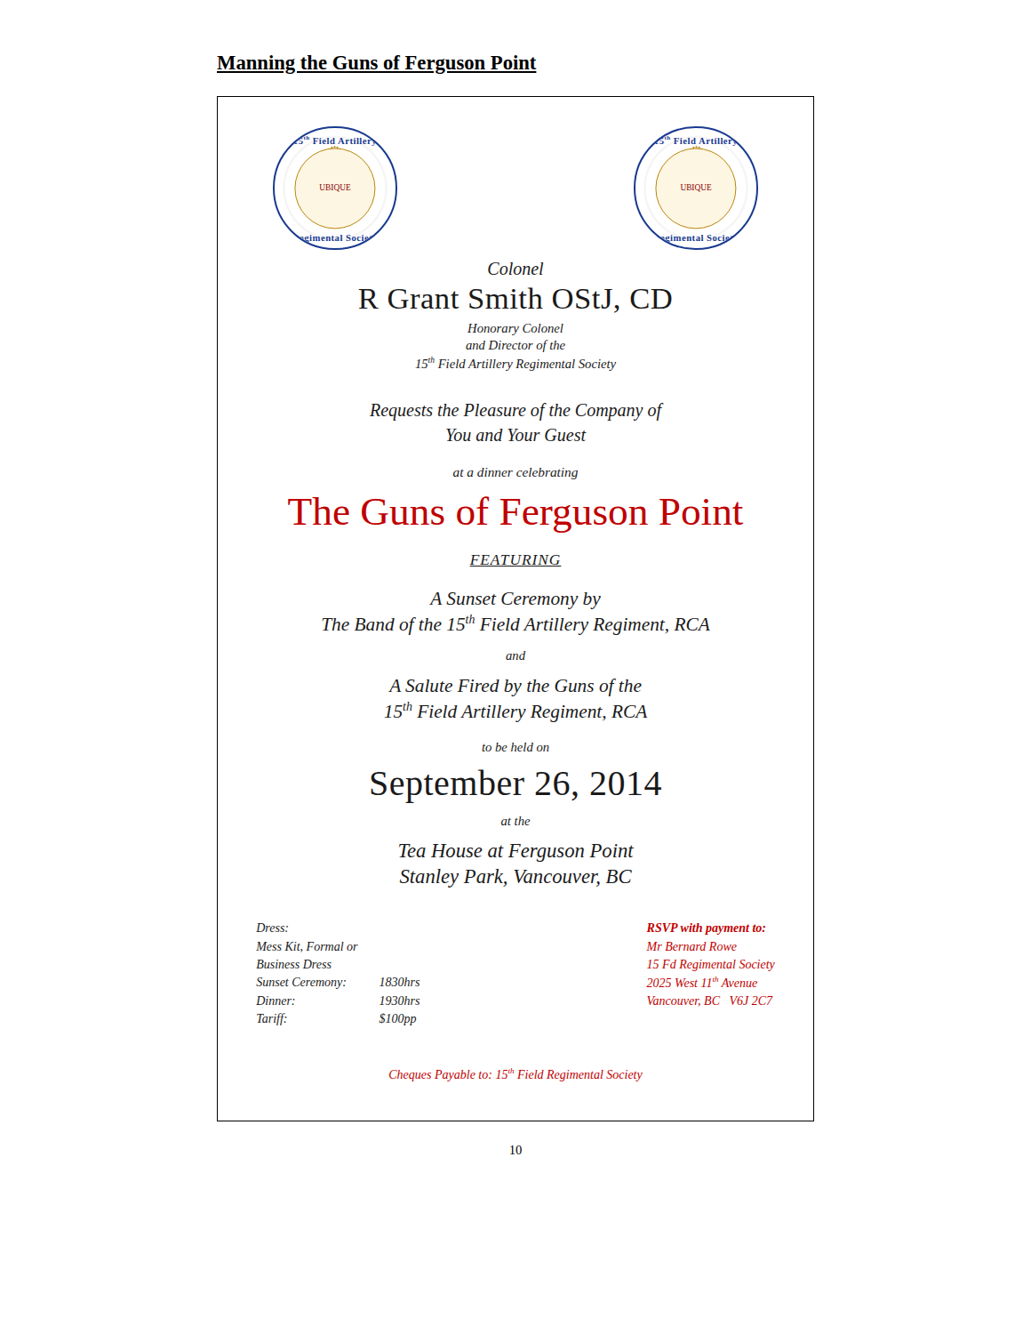Manning the Guns of Ferguson Point
15th Field Artillery Regimental Society
♛
UBIQUE
15th Field Artillery Regimental Society
♛
UBIQUE
Colonel
R Grant Smith OStJ, CD
Honorary Colonel
and Director of the
15th Field Artillery Regimental Society
Requests the Pleasure of the Company of
You and Your Guest
at a dinner celebrating
The Guns of Ferguson Point
FEATURING
A Sunset Ceremony by
The Band of the 15th Field Artillery Regiment, RCA
and
A Salute Fired by the Guns of the
15th Field Artillery Regiment, RCA
to be held on
September 26, 2014
at the
Tea House at Ferguson Point
Stanley Park, Vancouver, BC
| Dress: | |
| Mess Kit, Formal or | |
| Business Dress | |
| Sunset Ceremony: | 1830hrs |
| Dinner: | 1930hrs |
| Tariff: | $100pp |
RSVP with payment to:
Mr Bernard Rowe
15 Fd Regimental Society
2025 West 11th Avenue
Vancouver, BC V6J 2C7
Cheques Payable to: 15th Field Regimental Society
10